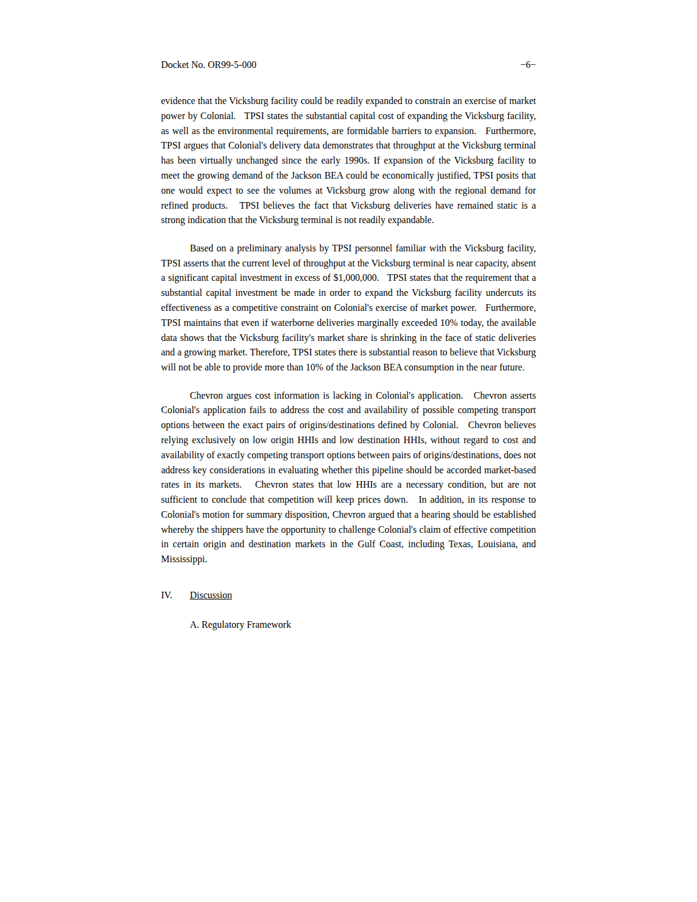Docket No. OR99-5-000
−6−
evidence that the Vicksburg facility could be readily expanded to constrain an exercise of market power by Colonial. TPSI states the substantial capital cost of expanding the Vicksburg facility, as well as the environmental requirements, are formidable barriers to expansion. Furthermore, TPSI argues that Colonial's delivery data demonstrates that throughput at the Vicksburg terminal has been virtually unchanged since the early 1990s. If expansion of the Vicksburg facility to meet the growing demand of the Jackson BEA could be economically justified, TPSI posits that one would expect to see the volumes at Vicksburg grow along with the regional demand for refined products. TPSI believes the fact that Vicksburg deliveries have remained static is a strong indication that the Vicksburg terminal is not readily expandable.
Based on a preliminary analysis by TPSI personnel familiar with the Vicksburg facility, TPSI asserts that the current level of throughput at the Vicksburg terminal is near capacity, absent a significant capital investment in excess of $1,000,000. TPSI states that the requirement that a substantial capital investment be made in order to expand the Vicksburg facility undercuts its effectiveness as a competitive constraint on Colonial's exercise of market power. Furthermore, TPSI maintains that even if waterborne deliveries marginally exceeded 10% today, the available data shows that the Vicksburg facility's market share is shrinking in the face of static deliveries and a growing market. Therefore, TPSI states there is substantial reason to believe that Vicksburg will not be able to provide more than 10% of the Jackson BEA consumption in the near future.
Chevron argues cost information is lacking in Colonial's application. Chevron asserts Colonial's application fails to address the cost and availability of possible competing transport options between the exact pairs of origins/destinations defined by Colonial. Chevron believes relying exclusively on low origin HHIs and low destination HHIs, without regard to cost and availability of exactly competing transport options between pairs of origins/destinations, does not address key considerations in evaluating whether this pipeline should be accorded market-based rates in its markets. Chevron states that low HHIs are a necessary condition, but are not sufficient to conclude that competition will keep prices down. In addition, in its response to Colonial's motion for summary disposition, Chevron argued that a hearing should be established whereby the shippers have the opportunity to challenge Colonial's claim of effective competition in certain origin and destination markets in the Gulf Coast, including Texas, Louisiana, and Mississippi.
IV.
Discussion
A. Regulatory Framework